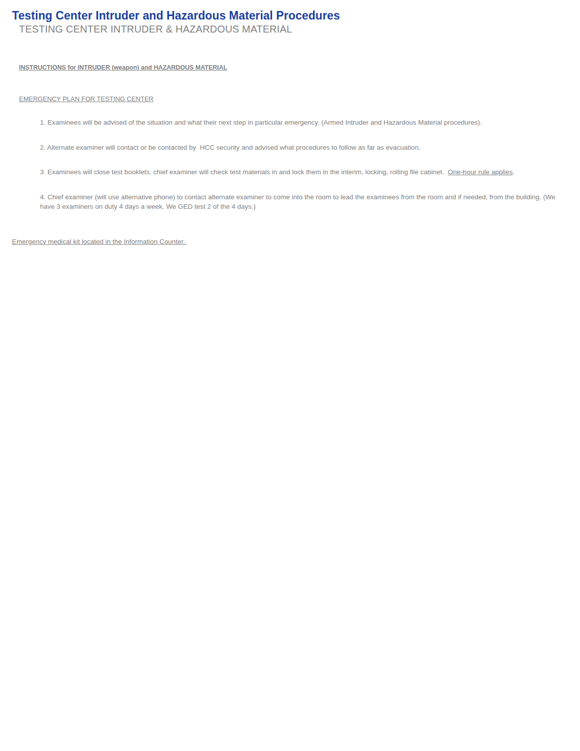Testing Center Intruder and Hazardous Material Procedures
TESTING CENTER INTRUDER & HAZARDOUS MATERIAL
INSTRUCTIONS for INTRUDER (weapon) and HAZARDOUS MATERIAL
EMERGENCY PLAN FOR TESTING CENTER
1. Examinees will be advised of the situation and what their next step in particular emergency. (Armed Intruder and Hazardous Material procedures).
2. Alternate examiner will contact or be contacted by HCC security and advised what procedures to follow as far as evacuation.
3. Examinees will close test booklets; chief examiner will check test materials in and lock them in the interim, locking, rolling file cabinet. One-hour rule applies.
4. Chief examiner (will use alternative phone) to contact alternate examiner to come into the room to lead the examinees from the room and if needed, from the building. (We have 3 examiners on duty 4 days a week. We GED test 2 of the 4 days.)
Emergency medical kit located in the Information Counter.